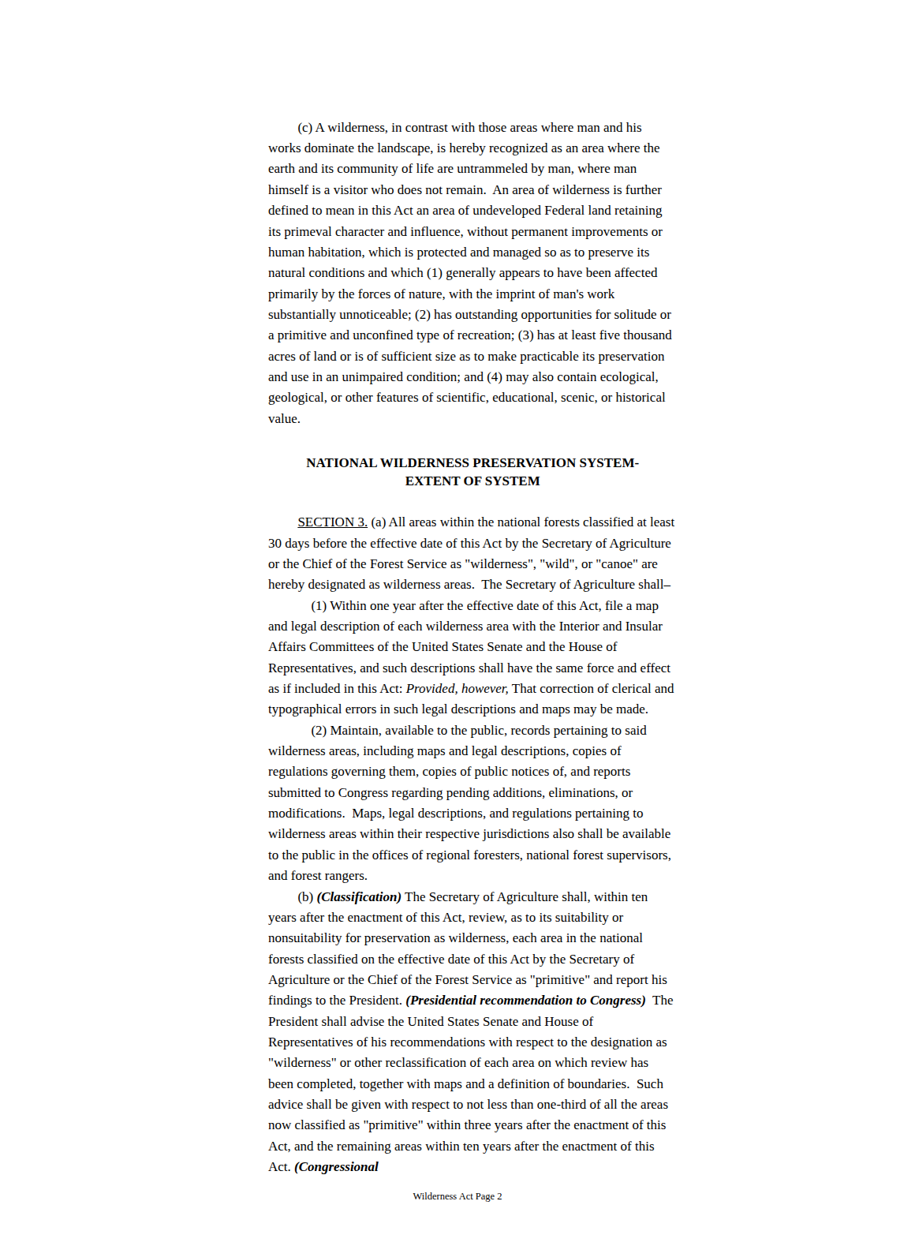(c) A wilderness, in contrast with those areas where man and his works dominate the landscape, is hereby recognized as an area where the earth and its community of life are untrammeled by man, where man himself is a visitor who does not remain. An area of wilderness is further defined to mean in this Act an area of undeveloped Federal land retaining its primeval character and influence, without permanent improvements or human habitation, which is protected and managed so as to preserve its natural conditions and which (1) generally appears to have been affected primarily by the forces of nature, with the imprint of man's work substantially unnoticeable; (2) has outstanding opportunities for solitude or a primitive and unconfined type of recreation; (3) has at least five thousand acres of land or is of sufficient size as to make practicable its preservation and use in an unimpaired condition; and (4) may also contain ecological, geological, or other features of scientific, educational, scenic, or historical value.
NATIONAL WILDERNESS PRESERVATION SYSTEM-
EXTENT OF SYSTEM
SECTION 3. (a) All areas within the national forests classified at least 30 days before the effective date of this Act by the Secretary of Agriculture or the Chief of the Forest Service as "wilderness", "wild", or "canoe" are hereby designated as wilderness areas. The Secretary of Agriculture shall–
(1) Within one year after the effective date of this Act, file a map and legal description of each wilderness area with the Interior and Insular Affairs Committees of the United States Senate and the House of Representatives, and such descriptions shall have the same force and effect as if included in this Act: Provided, however, That correction of clerical and typographical errors in such legal descriptions and maps may be made.
(2) Maintain, available to the public, records pertaining to said wilderness areas, including maps and legal descriptions, copies of regulations governing them, copies of public notices of, and reports submitted to Congress regarding pending additions, eliminations, or modifications. Maps, legal descriptions, and regulations pertaining to wilderness areas within their respective jurisdictions also shall be available to the public in the offices of regional foresters, national forest supervisors, and forest rangers.
(b) (Classification) The Secretary of Agriculture shall, within ten years after the enactment of this Act, review, as to its suitability or nonsuitability for preservation as wilderness, each area in the national forests classified on the effective date of this Act by the Secretary of Agriculture or the Chief of the Forest Service as "primitive" and report his findings to the President. (Presidential recommendation to Congress) The President shall advise the United States Senate and House of Representatives of his recommendations with respect to the designation as "wilderness" or other reclassification of each area on which review has been completed, together with maps and a definition of boundaries. Such advice shall be given with respect to not less than one-third of all the areas now classified as "primitive" within three years after the enactment of this Act, and the remaining areas within ten years after the enactment of this Act. (Congressional
Wilderness Act Page 2